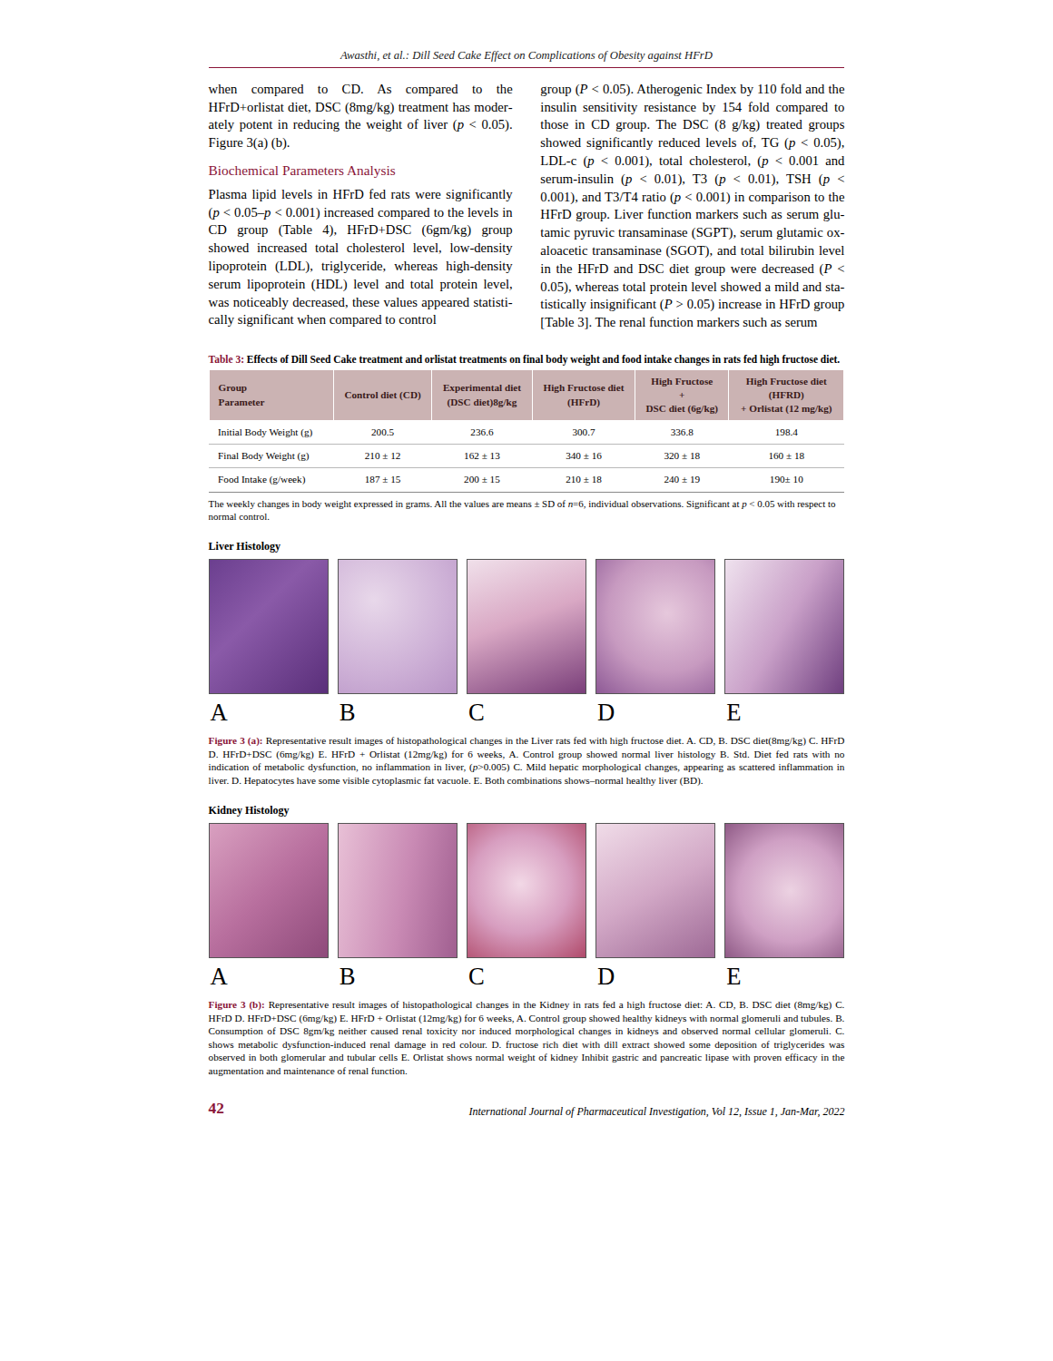Awasthi, et al.: Dill Seed Cake Effect on Complications of Obesity against HFrD
when compared to CD. As compared to the HFrD+orlistat diet, DSC (8mg/kg) treatment has moderately potent in reducing the weight of liver (p < 0.05). Figure 3(a) (b).
Biochemical Parameters Analysis
Plasma lipid levels in HFrD fed rats were significantly (p < 0.05–p < 0.001) increased compared to the levels in CD group (Table 4), HFrD+DSC (6gm/kg) group showed increased total cholesterol level, low-density lipoprotein (LDL), triglyceride, whereas high-density serum lipoprotein (HDL) level and total protein level, was noticeably decreased, these values appeared statistically significant when compared to control
group (P < 0.05). Atherogenic Index by 110 fold and the insulin sensitivity resistance by 154 fold compared to those in CD group. The DSC (8 g/kg) treated groups showed significantly reduced levels of, TG (p < 0.05), LDL-c (p < 0.001), total cholesterol, (p < 0.001 and serum-insulin (p < 0.01), T3 (p < 0.01), TSH (p < 0.001), and T3/T4 ratio (p < 0.001) in comparison to the HFrD group. Liver function markers such as serum glutamic pyruvic transaminase (SGPT), serum glutamic oxaloacetic transaminase (SGOT), and total bilirubin level in the HFrD and DSC diet group were decreased (P < 0.05), whereas total protein level showed a mild and statistically insignificant (P > 0.05) increase in HFrD group [Table 3]. The renal function markers such as serum
Table 3: Effects of Dill Seed Cake treatment and orlistat treatments on final body weight and food intake changes in rats fed high fructose diet.
| Group Parameter | Control diet (CD) | Experimental diet (DSC diet)8g/kg | High Fructose diet (HFrD) | High Fructose + DSC diet (6g/kg) | High Fructose diet (HFRD) + Orlistat (12 mg/kg) |
| --- | --- | --- | --- | --- | --- |
| Initial Body Weight (g) | 200.5 | 236.6 | 300.7 | 336.8 | 198.4 |
| Final Body Weight (g) | 210 ± 12 | 162 ± 13 | 340 ± 16 | 320 ± 18 | 160 ± 18 |
| Food Intake (g/week) | 187 ± 15 | 200 ± 15 | 210 ± 18 | 240 ± 19 | 190± 10 |
The weekly changes in body weight expressed in grams. All the values are means ± SD of n=6, individual observations. Significant at p < 0.05 with respect to normal control.
Liver Histology
A
B
C
D
E
Figure 3 (a): Representative result images of histopathological changes in the Liver rats fed with high fructose diet. A. CD, B. DSC diet(8mg/kg) C. HFrD D. HFrD+DSC (6mg/kg) E. HFrD + Orlistat (12mg/kg) for 6 weeks, A. Control group showed normal liver histology B. Std. Diet fed rats with no indication of metabolic dysfunction, no inflammation in liver, (p>0.005) C. Mild hepatic morphological changes, appearing as scattered inflammation in liver. D. Hepatocytes have some visible cytoplasmic fat vacuole. E. Both combinations shows–normal healthy liver (BD).
Kidney Histology
A
B
C
D
E
Figure 3 (b): Representative result images of histopathological changes in the Kidney in rats fed a high fructose diet: A. CD, B. DSC diet (8mg/kg) C. HFrD D. HFrD+DSC (6mg/kg) E. HFrD + Orlistat (12mg/kg) for 6 weeks, A. Control group showed healthy kidneys with normal glomeruli and tubules. B. Consumption of DSC 8gm/kg neither caused renal toxicity nor induced morphological changes in kidneys and observed normal cellular glomeruli. C. shows metabolic dysfunction-induced renal damage in red colour. D. fructose rich diet with dill extract showed some deposition of triglycerides was observed in both glomerular and tubular cells E. Orlistat shows normal weight of kidney Inhibit gastric and pancreatic lipase with proven efficacy in the augmentation and maintenance of renal function.
42
International Journal of Pharmaceutical Investigation, Vol 12, Issue 1, Jan-Mar, 2022